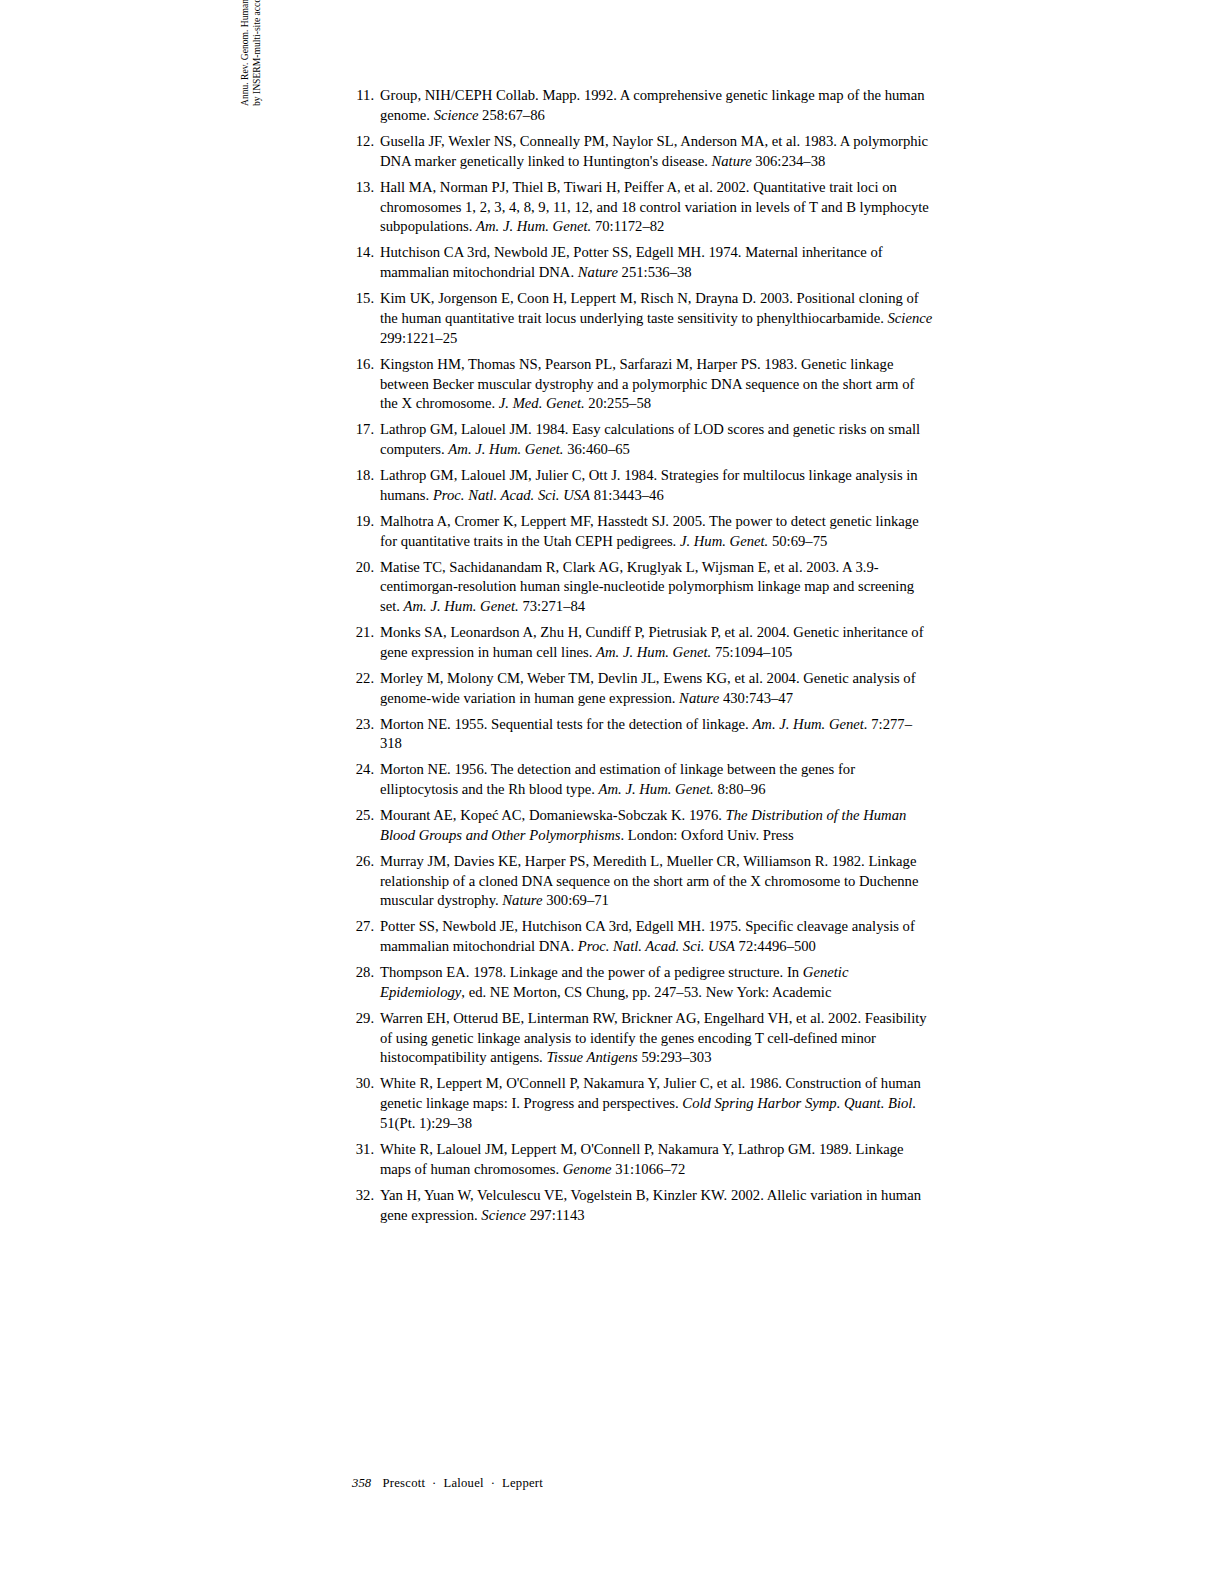Annu. Rev. Genom. Human Genet. 2008.9:347-358. Downloaded from arjournals.annualreviews.org
by INSERM-multi-site account on 08/23/10. For personal use only.
11. Group, NIH/CEPH Collab. Mapp. 1992. A comprehensive genetic linkage map of the human genome. Science 258:67–86
12. Gusella JF, Wexler NS, Conneally PM, Naylor SL, Anderson MA, et al. 1983. A polymorphic DNA marker genetically linked to Huntington's disease. Nature 306:234–38
13. Hall MA, Norman PJ, Thiel B, Tiwari H, Peiffer A, et al. 2002. Quantitative trait loci on chromosomes 1, 2, 3, 4, 8, 9, 11, 12, and 18 control variation in levels of T and B lymphocyte subpopulations. Am. J. Hum. Genet. 70:1172–82
14. Hutchison CA 3rd, Newbold JE, Potter SS, Edgell MH. 1974. Maternal inheritance of mammalian mitochondrial DNA. Nature 251:536–38
15. Kim UK, Jorgenson E, Coon H, Leppert M, Risch N, Drayna D. 2003. Positional cloning of the human quantitative trait locus underlying taste sensitivity to phenylthiocarbamide. Science 299:1221–25
16. Kingston HM, Thomas NS, Pearson PL, Sarfarazi M, Harper PS. 1983. Genetic linkage between Becker muscular dystrophy and a polymorphic DNA sequence on the short arm of the X chromosome. J. Med. Genet. 20:255–58
17. Lathrop GM, Lalouel JM. 1984. Easy calculations of LOD scores and genetic risks on small computers. Am. J. Hum. Genet. 36:460–65
18. Lathrop GM, Lalouel JM, Julier C, Ott J. 1984. Strategies for multilocus linkage analysis in humans. Proc. Natl. Acad. Sci. USA 81:3443–46
19. Malhotra A, Cromer K, Leppert MF, Hasstedt SJ. 2005. The power to detect genetic linkage for quantitative traits in the Utah CEPH pedigrees. J. Hum. Genet. 50:69–75
20. Matise TC, Sachidanandam R, Clark AG, Kruglyak L, Wijsman E, et al. 2003. A 3.9-centimorgan-resolution human single-nucleotide polymorphism linkage map and screening set. Am. J. Hum. Genet. 73:271–84
21. Monks SA, Leonardson A, Zhu H, Cundiff P, Pietrusiak P, et al. 2004. Genetic inheritance of gene expression in human cell lines. Am. J. Hum. Genet. 75:1094–105
22. Morley M, Molony CM, Weber TM, Devlin JL, Ewens KG, et al. 2004. Genetic analysis of genome-wide variation in human gene expression. Nature 430:743–47
23. Morton NE. 1955. Sequential tests for the detection of linkage. Am. J. Hum. Genet. 7:277–318
24. Morton NE. 1956. The detection and estimation of linkage between the genes for elliptocytosis and the Rh blood type. Am. J. Hum. Genet. 8:80–96
25. Mourant AE, Kopeć AC, Domaniewska-Sobczak K. 1976. The Distribution of the Human Blood Groups and Other Polymorphisms. London: Oxford Univ. Press
26. Murray JM, Davies KE, Harper PS, Meredith L, Mueller CR, Williamson R. 1982. Linkage relationship of a cloned DNA sequence on the short arm of the X chromosome to Duchenne muscular dystrophy. Nature 300:69–71
27. Potter SS, Newbold JE, Hutchison CA 3rd, Edgell MH. 1975. Specific cleavage analysis of mammalian mitochondrial DNA. Proc. Natl. Acad. Sci. USA 72:4496–500
28. Thompson EA. 1978. Linkage and the power of a pedigree structure. In Genetic Epidemiology, ed. NE Morton, CS Chung, pp. 247–53. New York: Academic
29. Warren EH, Otterud BE, Linterman RW, Brickner AG, Engelhard VH, et al. 2002. Feasibility of using genetic linkage analysis to identify the genes encoding T cell-defined minor histocompatibility antigens. Tissue Antigens 59:293–303
30. White R, Leppert M, O'Connell P, Nakamura Y, Julier C, et al. 1986. Construction of human genetic linkage maps: I. Progress and perspectives. Cold Spring Harbor Symp. Quant. Biol. 51(Pt. 1):29–38
31. White R, Lalouel JM, Leppert M, O'Connell P, Nakamura Y, Lathrop GM. 1989. Linkage maps of human chromosomes. Genome 31:1066–72
32. Yan H, Yuan W, Velculescu VE, Vogelstein B, Kinzler KW. 2002. Allelic variation in human gene expression. Science 297:1143
358 Prescott · Lalouel · Leppert